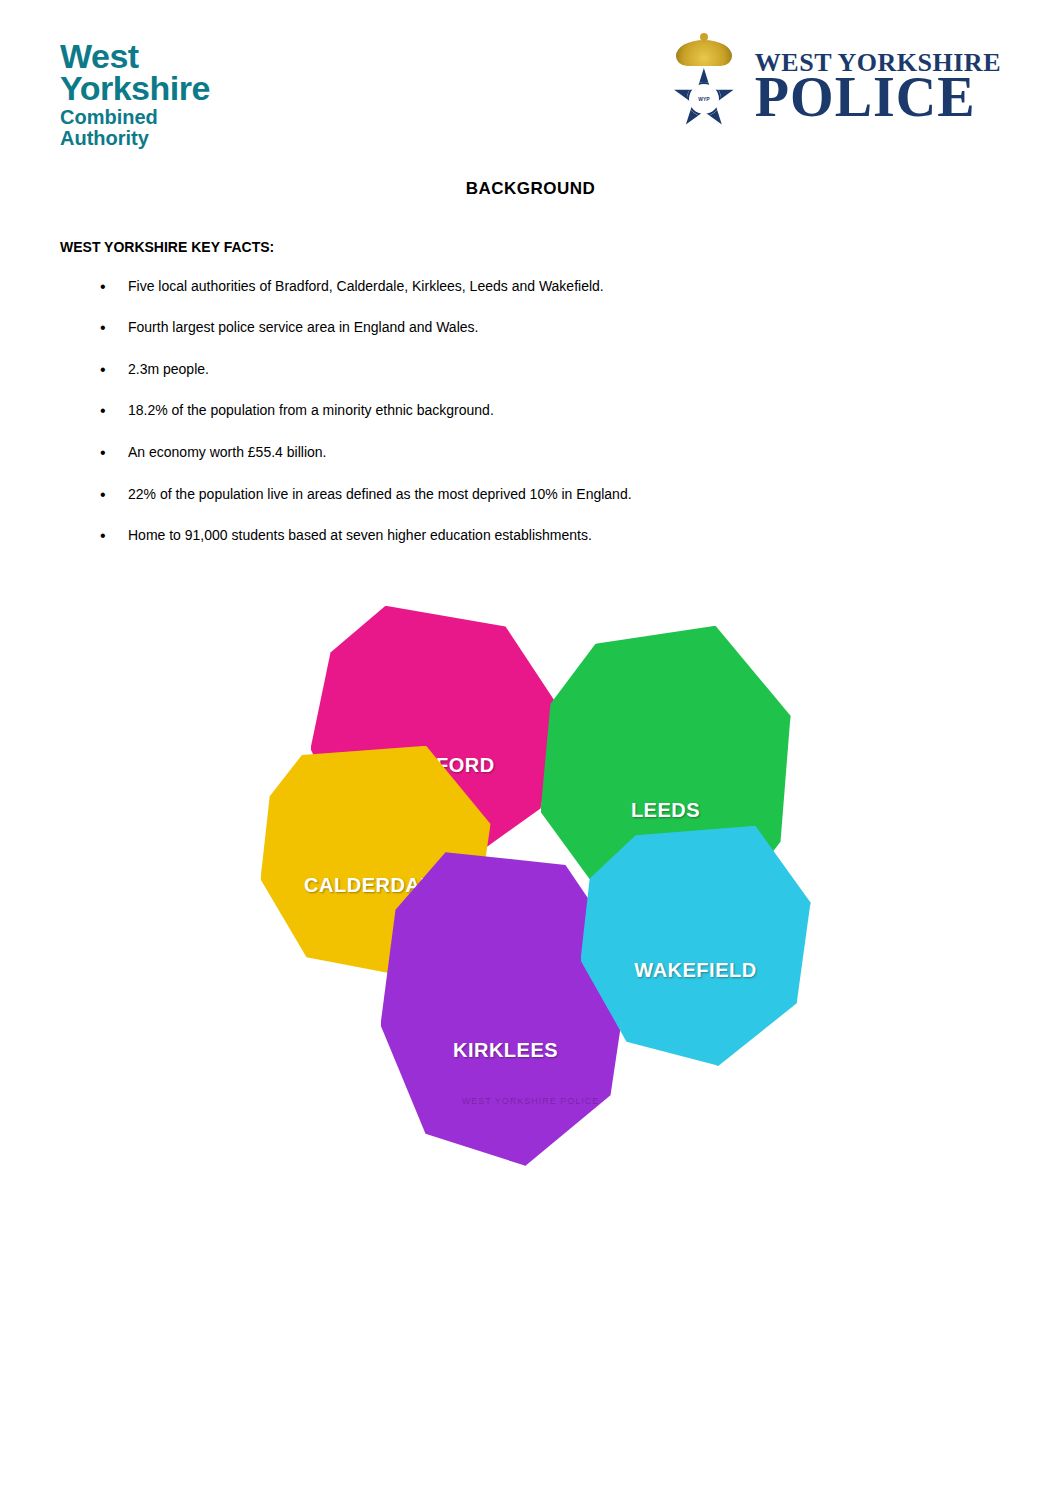West
Yorkshire
Combined
Authority
WYP
WEST YORKSHIRE
POLICE
BACKGROUND
WEST YORKSHIRE KEY FACTS:
Five local authorities of Bradford, Calderdale, Kirklees, Leeds and Wakefield.
Fourth largest police service area in England and Wales.
2.3m people.
18.2% of the population from a minority ethnic background.
An economy worth £55.4 billion.
22% of the population live in areas defined as the most deprived 10% in England.
Home to 91,000 students based at seven higher education establishments.
BRADFORD
LEEDS
CALDERDALE
KIRKLEES
WAKEFIELD
WEST YORKSHIRE POLICE